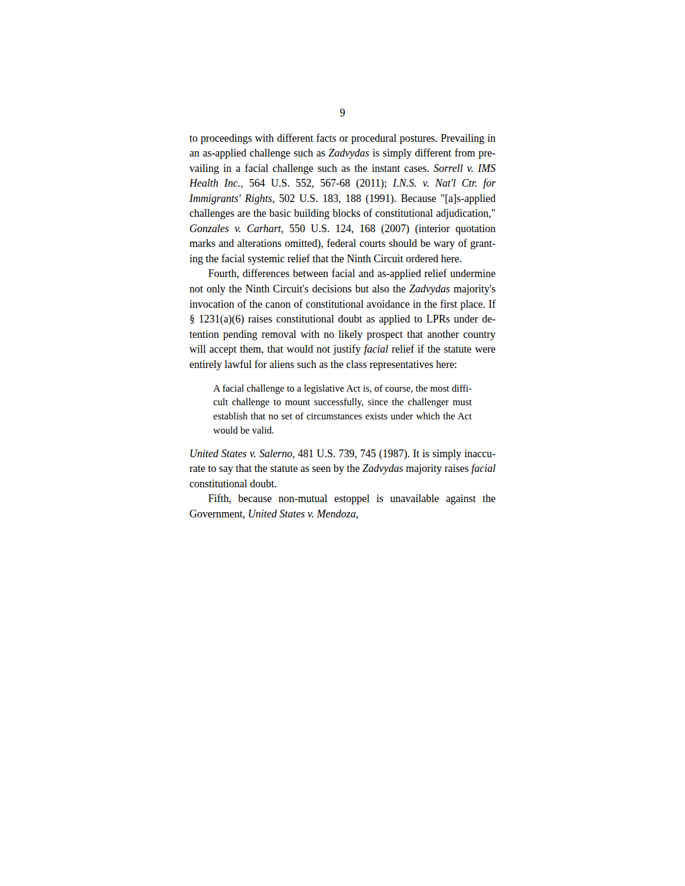9
to proceedings with different facts or procedural postures. Prevailing in an as-applied challenge such as Zadvydas is simply different from prevailing in a facial challenge such as the instant cases. Sorrell v. IMS Health Inc., 564 U.S. 552, 567-68 (2011); I.N.S. v. Nat'l Ctr. for Immigrants' Rights, 502 U.S. 183, 188 (1991). Because "[a]s-applied challenges are the basic building blocks of constitutional adjudication," Gonzales v. Carhart, 550 U.S. 124, 168 (2007) (interior quotation marks and alterations omitted), federal courts should be wary of granting the facial systemic relief that the Ninth Circuit ordered here.
Fourth, differences between facial and as-applied relief undermine not only the Ninth Circuit's decisions but also the Zadvydas majority's invocation of the canon of constitutional avoidance in the first place. If § 1231(a)(6) raises constitutional doubt as applied to LPRs under detention pending removal with no likely prospect that another country will accept them, that would not justify facial relief if the statute were entirely lawful for aliens such as the class representatives here:
A facial challenge to a legislative Act is, of course, the most difficult challenge to mount successfully, since the challenger must establish that no set of circumstances exists under which the Act would be valid.
United States v. Salerno, 481 U.S. 739, 745 (1987). It is simply inaccurate to say that the statute as seen by the Zadvydas majority raises facial constitutional doubt.
Fifth, because non-mutual estoppel is unavailable against the Government, United States v. Mendoza,